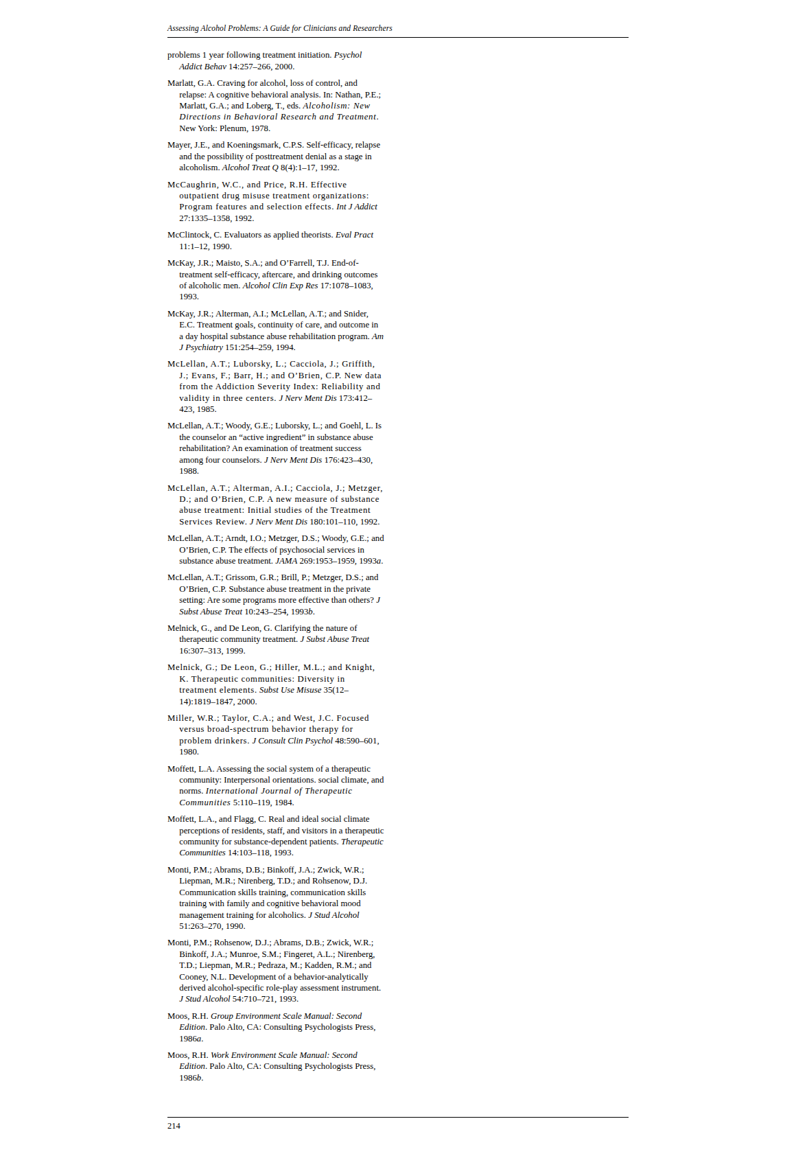Assessing Alcohol Problems: A Guide for Clinicians and Researchers
problems 1 year following treatment initiation. Psychol Addict Behav 14:257–266, 2000.
Marlatt, G.A. Craving for alcohol, loss of control, and relapse: A cognitive behavioral analysis. In: Nathan, P.E.; Marlatt, G.A.; and Loberg, T., eds. Alcoholism: New Directions in Behavioral Research and Treatment. New York: Plenum, 1978.
Mayer, J.E., and Koeningsmark, C.P.S. Self-efficacy, relapse and the possibility of posttreatment denial as a stage in alcoholism. Alcohol Treat Q 8(4):1–17, 1992.
McCaughrin, W.C., and Price, R.H. Effective outpatient drug misuse treatment organizations: Program features and selection effects. Int J Addict 27:1335–1358, 1992.
McClintock, C. Evaluators as applied theorists. Eval Pract 11:1–12, 1990.
McKay, J.R.; Maisto, S.A.; and O’Farrell, T.J. End-of-treatment self-efficacy, aftercare, and drinking outcomes of alcoholic men. Alcohol Clin Exp Res 17:1078–1083, 1993.
McKay, J.R.; Alterman, A.I.; McLellan, A.T.; and Snider, E.C. Treatment goals, continuity of care, and outcome in a day hospital substance abuse rehabilitation program. Am J Psychiatry 151:254–259, 1994.
McLellan, A.T.; Luborsky, L.; Cacciola, J.; Griffith, J.; Evans, F.; Barr, H.; and O’Brien, C.P. New data from the Addiction Severity Index: Reliability and validity in three centers. J Nerv Ment Dis 173:412–423, 1985.
McLellan, A.T.; Woody, G.E.; Luborsky, L.; and Goehl, L. Is the counselor an “active ingredient” in substance abuse rehabilitation? An examination of treatment success among four counselors. J Nerv Ment Dis 176:423–430, 1988.
McLellan, A.T.; Alterman, A.I.; Cacciola, J.; Metzger, D.; and O’Brien, C.P. A new measure of substance abuse treatment: Initial studies of the Treatment Services Review. J Nerv Ment Dis 180:101–110, 1992.
McLellan, A.T.; Arndt, I.O.; Metzger, D.S.; Woody, G.E.; and O’Brien, C.P. The effects of psychosocial services in substance abuse treatment. JAMA 269:1953–1959, 1993a.
McLellan, A.T.; Grissom, G.R.; Brill, P.; Metzger, D.S.; and O’Brien, C.P. Substance abuse treatment in the private setting: Are some programs more effective than others? J Subst Abuse Treat 10:243–254, 1993b.
Melnick, G., and De Leon, G. Clarifying the nature of therapeutic community treatment. J Subst Abuse Treat 16:307–313, 1999.
Melnick, G.; De Leon, G.; Hiller, M.L.; and Knight, K. Therapeutic communities: Diversity in treatment elements. Subst Use Misuse 35(12–14):1819–1847, 2000.
Miller, W.R.; Taylor, C.A.; and West, J.C. Focused versus broad-spectrum behavior therapy for problem drinkers. J Consult Clin Psychol 48:590–601, 1980.
Moffett, L.A. Assessing the social system of a therapeutic community: Interpersonal orientations. social climate, and norms. International Journal of Therapeutic Communities 5:110–119, 1984.
Moffett, L.A., and Flagg, C. Real and ideal social climate perceptions of residents, staff, and visitors in a therapeutic community for substance-dependent patients. Therapeutic Communities 14:103–118, 1993.
Monti, P.M.; Abrams, D.B.; Binkoff, J.A.; Zwick, W.R.; Liepman, M.R.; Nirenberg, T.D.; and Rohsenow, D.J. Communication skills training, communication skills training with family and cognitive behavioral mood management training for alcoholics. J Stud Alcohol 51:263–270, 1990.
Monti, P.M.; Rohsenow, D.J.; Abrams, D.B.; Zwick, W.R.; Binkoff, J.A.; Munroe, S.M.; Fingeret, A.L.; Nirenberg, T.D.; Liepman, M.R.; Pedraza, M.; Kadden, R.M.; and Cooney, N.L. Development of a behavior-analytically derived alcohol-specific role-play assessment instrument. J Stud Alcohol 54:710–721, 1993.
Moos, R.H. Group Environment Scale Manual: Second Edition. Palo Alto, CA: Consulting Psychologists Press, 1986a.
Moos, R.H. Work Environment Scale Manual: Second Edition. Palo Alto, CA: Consulting Psychologists Press, 1986b.
214